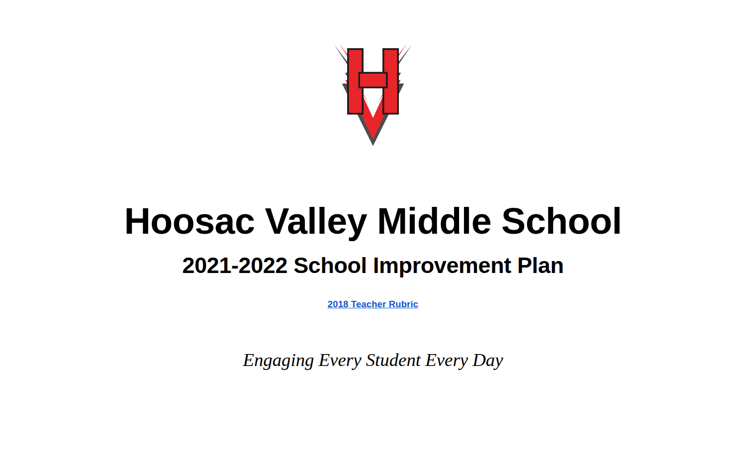Hoosac Valley Middle School
2021-2022 School Improvement Plan
2018 Teacher Rubric
Engaging Every Student Every Day